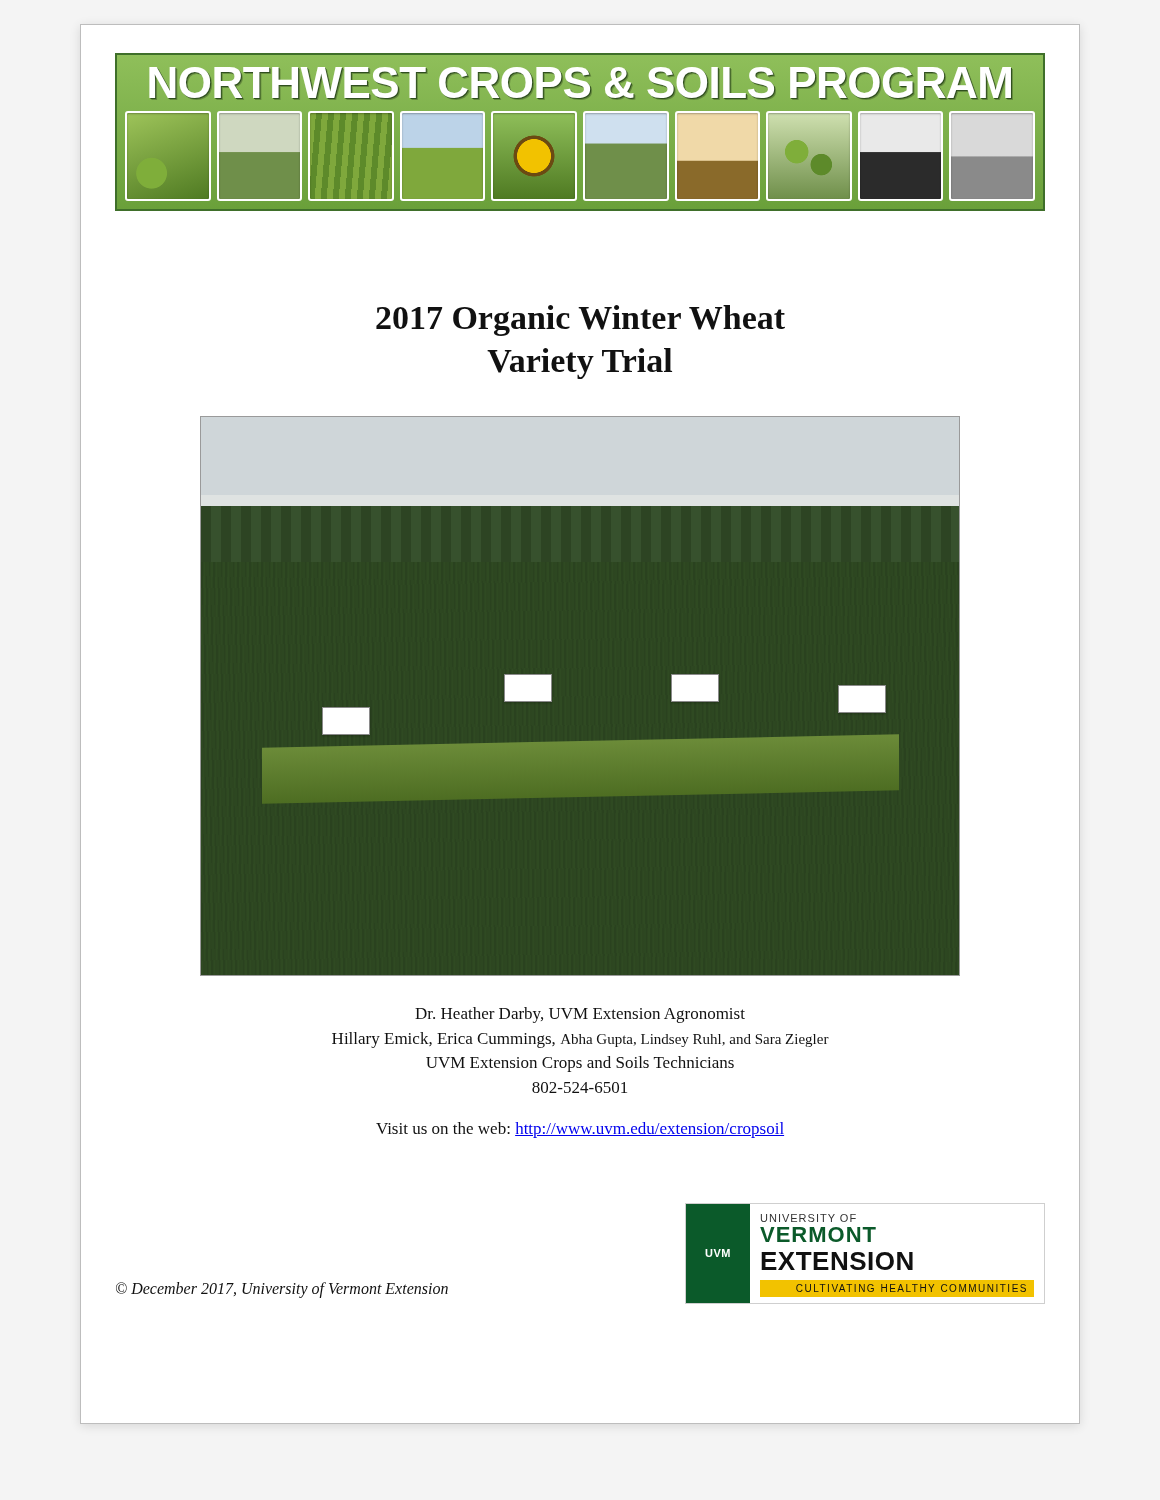NORTHWEST CROPS & SOILS PROGRAM
2017 Organic Winter Wheat
Variety Trial
Dr. Heather Darby, UVM Extension Agronomist
Hillary Emick, Erica Cummings, Abha Gupta, Lindsey Ruhl, and Sara Ziegler
UVM Extension Crops and Soils Technicians
802-524-6501
Visit us on the web: http://www.uvm.edu/extension/cropsoil
© December 2017, University of Vermont Extension
UVM
UNIVERSITY OF
VERMONT
EXTENSION
CULTIVATING HEALTHY COMMUNITIES